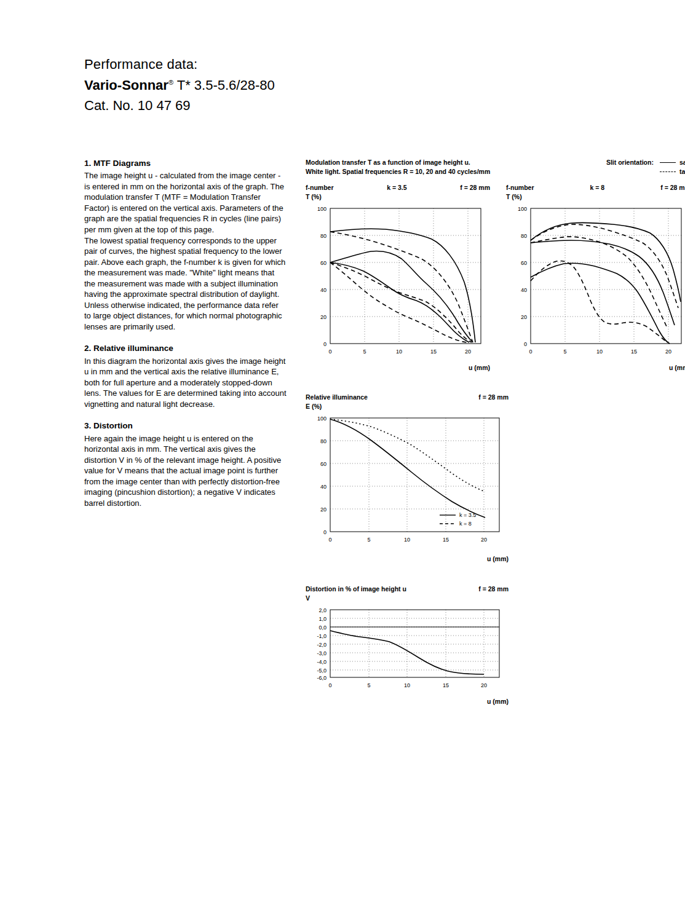Performance data:
Vario-Sonnar® T* 3.5-5.6/28-80
Cat. No. 10 47 69
1. MTF Diagrams
The image height u - calculated from the image center - is entered in mm on the horizontal axis of the graph. The modulation transfer T (MTF = Modulation Transfer Factor) is entered on the vertical axis. Parameters of the graph are the spatial frequencies R in cycles (line pairs) per mm given at the top of this page.
The lowest spatial frequency corresponds to the upper pair of curves, the highest spatial frequency to the lower pair. Above each graph, the f-number k is given for which the measurement was made. "White" light means that the measurement was made with a subject illumination having the approximate spectral distribution of daylight.
Unless otherwise indicated, the performance data refer to large object distances, for which normal photographic lenses are primarily used.
2. Relative illuminance
In this diagram the horizontal axis gives the image height u in mm and the vertical axis the relative illuminance E, both for full aperture and a moderately stopped-down lens. The values for E are determined taking into account vignetting and natural light decrease.
3. Distortion
Here again the image height u is entered on the horizontal axis in mm. The vertical axis gives the distortion V in % of the relevant image height. A positive value for V means that the actual image point is further from the image center than with perfectly distortion-free imaging (pincushion distortion); a negative V indicates barrel distortion.
Modulation transfer T as a function of image height u.
White light. Spatial frequencies R = 10, 20 and 40 cycles/mm
Slit orientation:
sag
tan
f-number k = 3.5 f = 28 mm
T (%)
100 80 60 40 20 0 0 5 10 15 20
u (mm)
f-number k = 8 f = 28 mm
T (%)
100 80 60 40 20 0 0 5 10 15 20
u (mm)
Relative illuminance f = 28 mm
E (%)
100 80 60 40 20 0 0 5 10 15 20 k = 3.5 k = 8
u (mm)
Distortion in % of image height u f = 28 mm
V
2,0 1,0 0,0 -1,0 -2,0 -3,0 -4,0 -5,0 -6,0 0 5 10 15 20
u (mm)